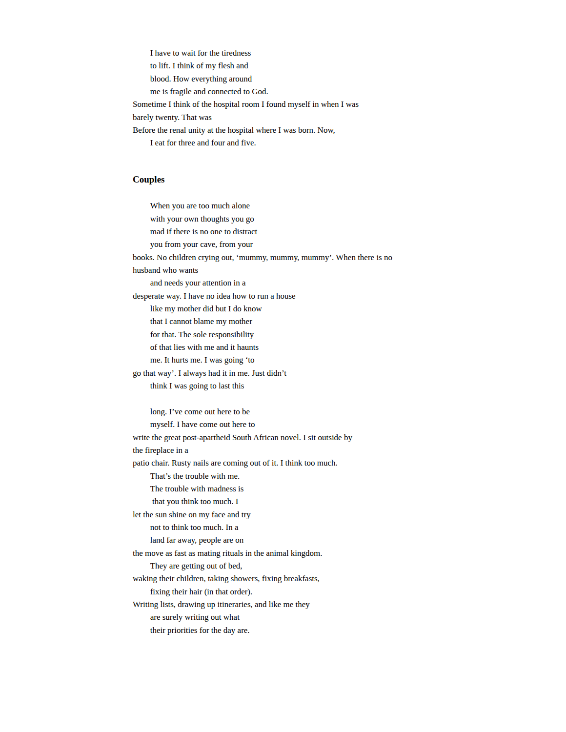I have to wait for the tiredness
to lift. I think of my flesh and
blood. How everything around
me is fragile and connected to God.
Sometime I think of the hospital room I found myself in when I was
barely twenty. That was
Before the renal unity at the hospital where I was born. Now,
I eat for three and four and five.
Couples
When you are too much alone
with your own thoughts you go
mad if there is no one to distract
you from your cave, from your
books. No children crying out, ‘mummy, mummy, mummy’. When there is no
husband who wants
and needs your attention in a
desperate way. I have no idea how to run a house
like my mother did but I do know
that I cannot blame my mother
for that. The sole responsibility
of that lies with me and it haunts
me. It hurts me. I was going ‘to
go that way’. I always had it in me. Just didn’t
think I was going to last this
long. I’ve come out here to be
myself. I have come out here to
write the great post-apartheid South African novel. I sit outside by
the fireplace in a
patio chair. Rusty nails are coming out of it. I think too much.
That’s the trouble with me.
The trouble with madness is
that you think too much. I
let the sun shine on my face and try
not to think too much. In a
land far away, people are on
the move as fast as mating rituals in the animal kingdom.
They are getting out of bed,
waking their children, taking showers, fixing breakfasts,
fixing their hair (in that order).
Writing lists, drawing up itineraries, and like me they
are surely writing out what
their priorities for the day are.